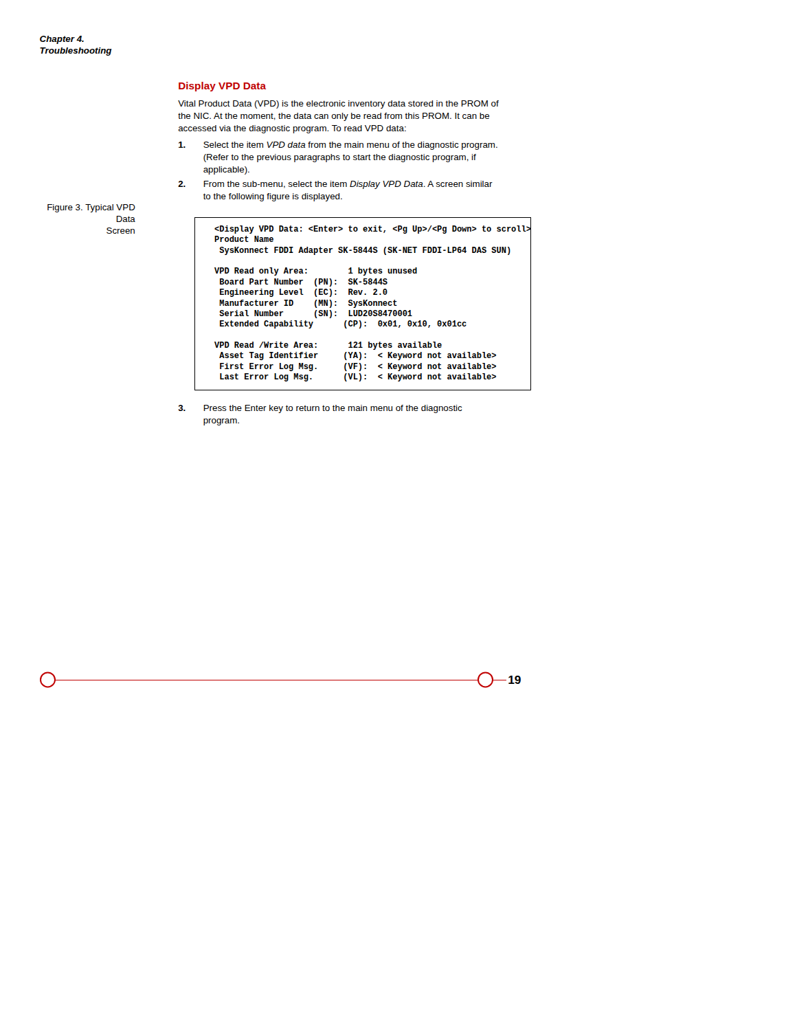Chapter 4.
Troubleshooting
Display VPD Data
Vital Product Data (VPD) is the electronic inventory data stored in the PROM of the NIC. At the moment, the data can only be read from this PROM. It can be accessed via the diagnostic program. To read VPD data:
1. Select the item VPD data from the main menu of the diagnostic program. (Refer to the previous paragraphs to start the diagnostic program, if applicable).
2. From the sub-menu, select the item Display VPD Data. A screen similar to the following figure is displayed.
Figure 3. Typical VPD Data
Screen
<Display VPD Data: <Enter> to exit, <Pg Up>/<Pg Down> to scroll> Product Name SysKonnect FDDI Adapter SK-5844S (SK-NET FDDI-LP64 DAS SUN) VPD Read only Area: 1 bytes unused Board Part Number (PN): SK-5844S Engineering Level (EC): Rev. 2.0 Manufacturer ID (MN): SysKonnect Serial Number (SN): LUD20S8470001 Extended Capability (CP): 0x01, 0x10, 0x01cc VPD Read /Write Area: 121 bytes available Asset Tag Identifier (YA): < Keyword not available> First Error Log Msg. (VF): < Keyword not available> Last Error Log Msg. (VL): < Keyword not available>
3. Press the Enter key to return to the main menu of the diagnostic program.
19